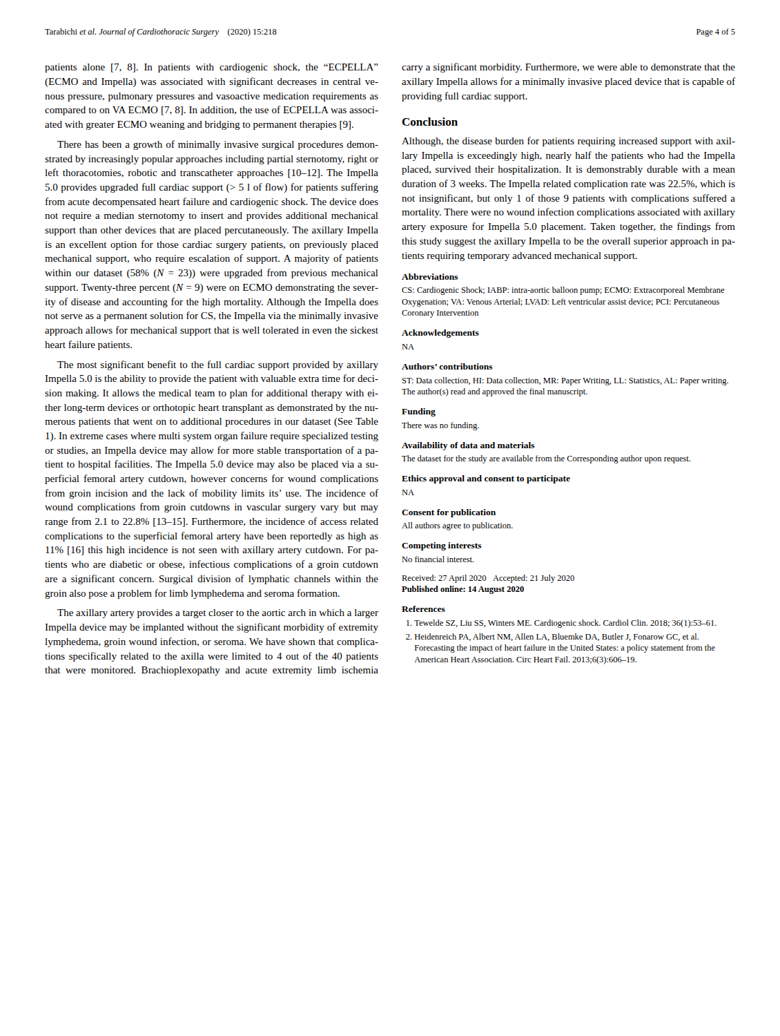Tarabichi et al. Journal of Cardiothoracic Surgery (2020) 15:218 Page 4 of 5
patients alone [7, 8]. In patients with cardiogenic shock, the “ECPELLA” (ECMO and Impella) was associated with significant decreases in central venous pressure, pulmonary pressures and vasoactive medication requirements as compared to on VA ECMO [7, 8]. In addition, the use of ECPELLA was associated with greater ECMO weaning and bridging to permanent therapies [9].
There has been a growth of minimally invasive surgical procedures demonstrated by increasingly popular approaches including partial sternotomy, right or left thoracotomies, robotic and transcatheter approaches [10–12]. The Impella 5.0 provides upgraded full cardiac support (> 5 l of flow) for patients suffering from acute decompensated heart failure and cardiogenic shock. The device does not require a median sternotomy to insert and provides additional mechanical support than other devices that are placed percutaneously. The axillary Impella is an excellent option for those cardiac surgery patients, on previously placed mechanical support, who require escalation of support. A majority of patients within our dataset (58% (N = 23)) were upgraded from previous mechanical support. Twenty-three percent (N = 9) were on ECMO demonstrating the severity of disease and accounting for the high mortality. Although the Impella does not serve as a permanent solution for CS, the Impella via the minimally invasive approach allows for mechanical support that is well tolerated in even the sickest heart failure patients.
The most significant benefit to the full cardiac support provided by axillary Impella 5.0 is the ability to provide the patient with valuable extra time for decision making. It allows the medical team to plan for additional therapy with either long-term devices or orthotopic heart transplant as demonstrated by the numerous patients that went on to additional procedures in our dataset (See Table 1). In extreme cases where multi system organ failure require specialized testing or studies, an Impella device may allow for more stable transportation of a patient to hospital facilities. The Impella 5.0 device may also be placed via a superficial femoral artery cutdown, however concerns for wound complications from groin incision and the lack of mobility limits its’ use. The incidence of wound complications from groin cutdowns in vascular surgery vary but may range from 2.1 to 22.8% [13–15]. Furthermore, the incidence of access related complications to the superficial femoral artery have been reportedly as high as 11% [16] this high incidence is not seen with axillary artery cutdown. For patients who are diabetic or obese, infectious complications of a groin cutdown are a significant concern. Surgical division of lymphatic channels within the groin also pose a problem for limb lymphedema and seroma formation.
The axillary artery provides a target closer to the aortic arch in which a larger Impella device may be implanted without the significant morbidity of extremity lymphedema, groin wound infection, or seroma. We have shown that complications specifically related to the axilla were limited to 4 out of the 40 patients that were monitored. Brachioplexopathy and acute extremity limb ischemia carry a significant morbidity. Furthermore, we were able to demonstrate that the axillary Impella allows for a minimally invasive placed device that is capable of providing full cardiac support.
Conclusion
Although, the disease burden for patients requiring increased support with axillary Impella is exceedingly high, nearly half the patients who had the Impella placed, survived their hospitalization. It is demonstrably durable with a mean duration of 3 weeks. The Impella related complication rate was 22.5%, which is not insignificant, but only 1 of those 9 patients with complications suffered a mortality. There were no wound infection complications associated with axillary artery exposure for Impella 5.0 placement. Taken together, the findings from this study suggest the axillary Impella to be the overall superior approach in patients requiring temporary advanced mechanical support.
Abbreviations
CS: Cardiogenic Shock; IABP: intra-aortic balloon pump; ECMO: Extracorporeal Membrane Oxygenation; VA: Venous Arterial; LVAD: Left ventricular assist device; PCI: Percutaneous Coronary Intervention
Acknowledgements
NA
Authors’ contributions
ST: Data collection, HI: Data collection, MR: Paper Writing, LL: Statistics, AL: Paper writing. The author(s) read and approved the final manuscript.
Funding
There was no funding.
Availability of data and materials
The dataset for the study are available from the Corresponding author upon request.
Ethics approval and consent to participate
NA
Consent for publication
All authors agree to publication.
Competing interests
No financial interest.
Received: 27 April 2020 Accepted: 21 July 2020
Published online: 14 August 2020
References
Tewelde SZ, Liu SS, Winters ME. Cardiogenic shock. Cardiol Clin. 2018; 36(1):53–61.
Heidenreich PA, Albert NM, Allen LA, Bluemke DA, Butler J, Fonarow GC, et al. Forecasting the impact of heart failure in the United States: a policy statement from the American Heart Association. Circ Heart Fail. 2013;6(3):606–19.